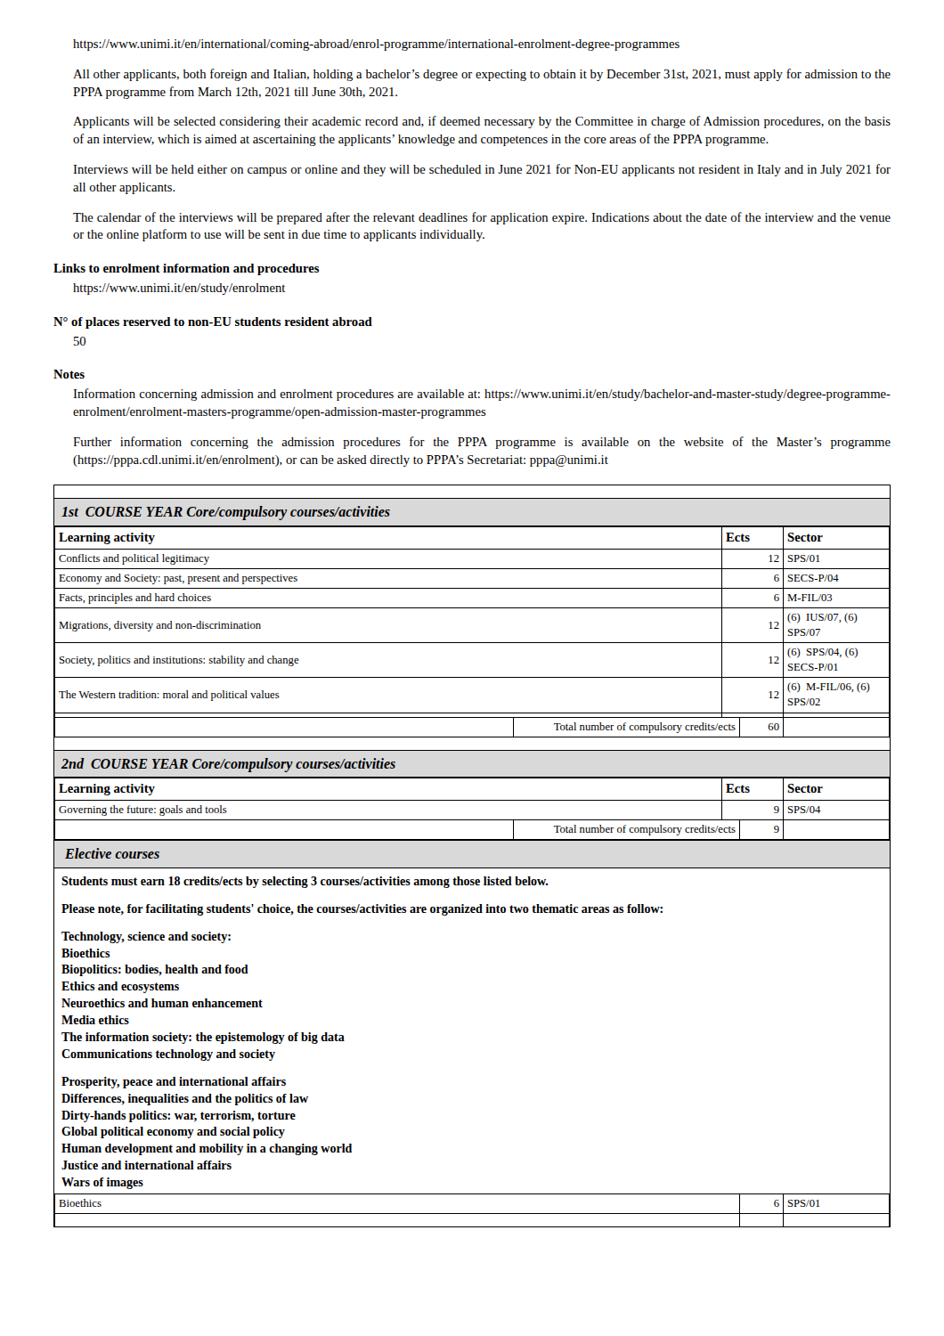https://www.unimi.it/en/international/coming-abroad/enrol-programme/international-enrolment-degree-programmes
All other applicants, both foreign and Italian, holding a bachelor’s degree or expecting to obtain it by December 31st, 2021, must apply for admission to the PPPA programme from March 12th, 2021 till June 30th, 2021.
Applicants will be selected considering their academic record and, if deemed necessary by the Committee in charge of Admission procedures, on the basis of an interview, which is aimed at ascertaining the applicants’ knowledge and competences in the core areas of the PPPA programme.
Interviews will be held either on campus or online and they will be scheduled in June 2021 for Non-EU applicants not resident in Italy and in July 2021 for all other applicants.
The calendar of the interviews will be prepared after the relevant deadlines for application expire. Indications about the date of the interview and the venue or the online platform to use will be sent in due time to applicants individually.
Links to enrolment information and procedures
https://www.unimi.it/en/study/enrolment
N° of places reserved to non-EU students resident abroad
50
Notes
Information concerning admission and enrolment procedures are available at: https://www.unimi.it/en/study/bachelor-and-master-study/degree-programme-enrolment/enrolment-masters-programme/open-admission-master-programmes
Further information concerning the admission procedures for the PPPA programme is available on the website of the Master’s programme (https://pppa.cdl.unimi.it/en/enrolment), or can be asked directly to PPPA’s Secretariat: pppa@unimi.it
1st COURSE YEAR Core/compulsory courses/activities
| Learning activity | Ects | Sector |
| --- | --- | --- |
| Conflicts and political legitimacy | 12 | SPS/01 |
| Economy and Society: past, present and perspectives | 6 | SECS-P/04 |
| Facts, principles and hard choices | 6 | M-FIL/03 |
| Migrations, diversity and non-discrimination | 12 | (6) IUS/07, (6) SPS/07 |
| Society, politics and institutions: stability and change | 12 | (6) SPS/04, (6) SECS-P/01 |
| The Western tradition: moral and political values | 12 | (6) M-FIL/06, (6) SPS/02 |
| | Total number of compulsory credits/ects | 60 | |
2nd COURSE YEAR Core/compulsory courses/activities
| Learning activity | Ects | Sector |
| --- | --- | --- |
| Governing the future: goals and tools | 9 | SPS/04 |
| | Total number of compulsory credits/ects | 9 | |
Elective courses
Students must earn 18 credits/ects by selecting 3 courses/activities among those listed below.
Please note, for facilitating students' choice, the courses/activities are organized into two thematic areas as follow:
Technology, science and society:
Bioethics
Biopolitics: bodies, health and food
Ethics and ecosystems
Neuroethics and human enhancement
Media ethics
The information society: the epistemology of big data
Communications technology and society
Prosperity, peace and international affairs
Differences, inequalities and the politics of law
Dirty-hands politics: war, terrorism, torture
Global political economy and social policy
Human development and mobility in a changing world
Justice and international affairs
Wars of images
| Bioethics | 6 | SPS/01 |